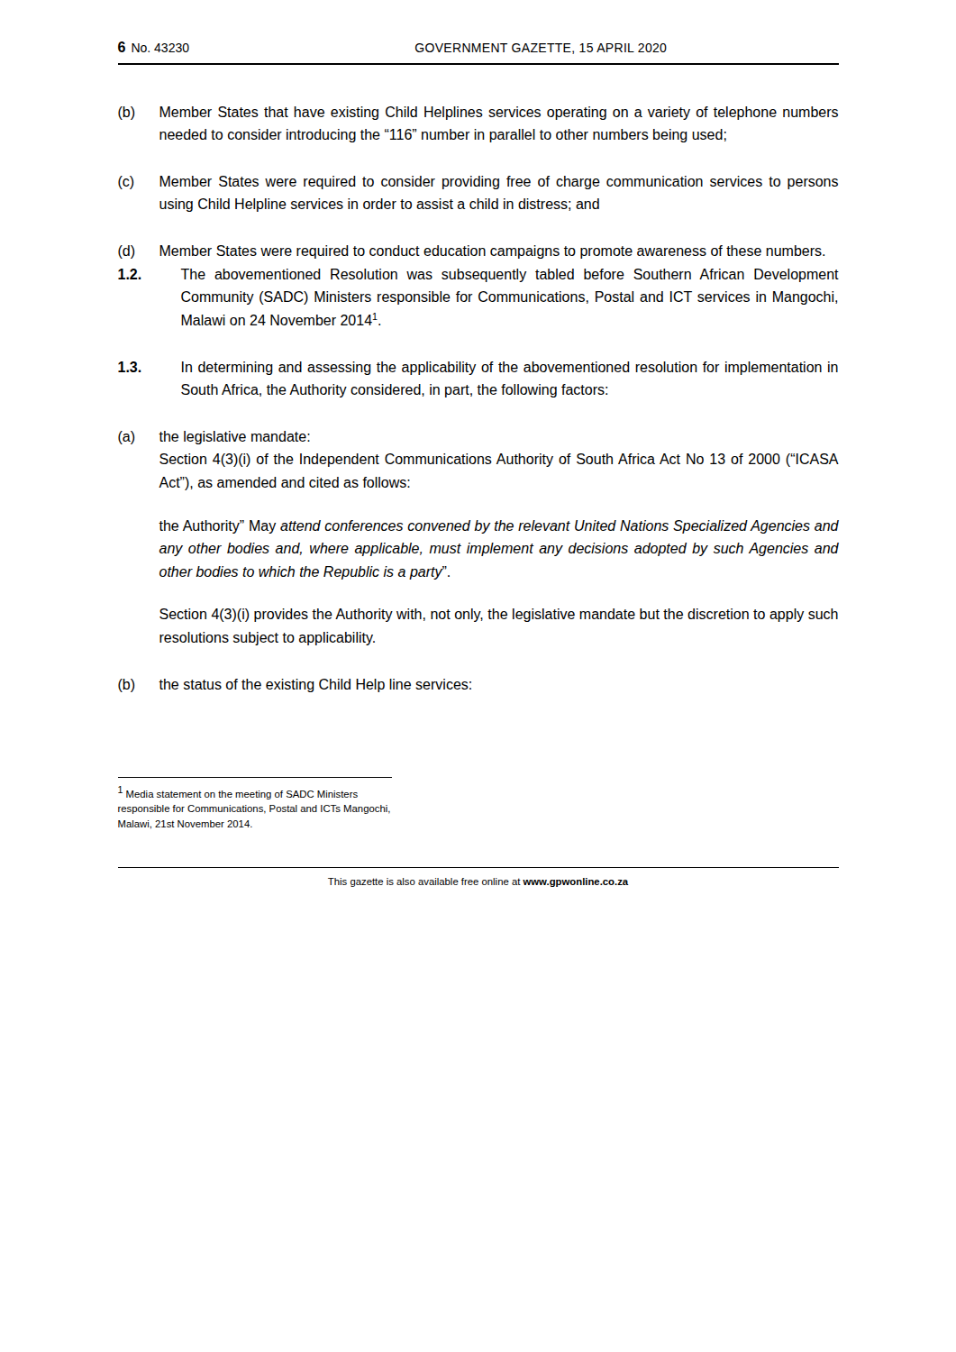6 No. 43230 GOVERNMENT GAZETTE, 15 APRIL 2020
(b) Member States that have existing Child Helplines services operating on a variety of telephone numbers needed to consider introducing the “116” number in parallel to other numbers being used;
(c) Member States were required to consider providing free of charge communication services to persons using Child Helpline services in order to assist a child in distress; and
(d) Member States were required to conduct education campaigns to promote awareness of these numbers.
1.2. The abovementioned Resolution was subsequently tabled before Southern African Development Community (SADC) Ministers responsible for Communications, Postal and ICT services in Mangochi, Malawi on 24 November 20141.
1.3. In determining and assessing the applicability of the abovementioned resolution for implementation in South Africa, the Authority considered, in part, the following factors:
(a) the legislative mandate:
Section 4(3)(i) of the Independent Communications Authority of South Africa Act No 13 of 2000 (“ICASA Act”), as amended and cited as follows:
the Authority” May attend conferences convened by the relevant United Nations Specialized Agencies and any other bodies and, where applicable, must implement any decisions adopted by such Agencies and other bodies to which the Republic is a party”.
Section 4(3)(i) provides the Authority with, not only, the legislative mandate but the discretion to apply such resolutions subject to applicability.
(b) the status of the existing Child Help line services:
1 Media statement on the meeting of SADC Ministers responsible for Communications, Postal and ICTs Mangochi, Malawi, 21st November 2014.
This gazette is also available free online at www.gpwonline.co.za